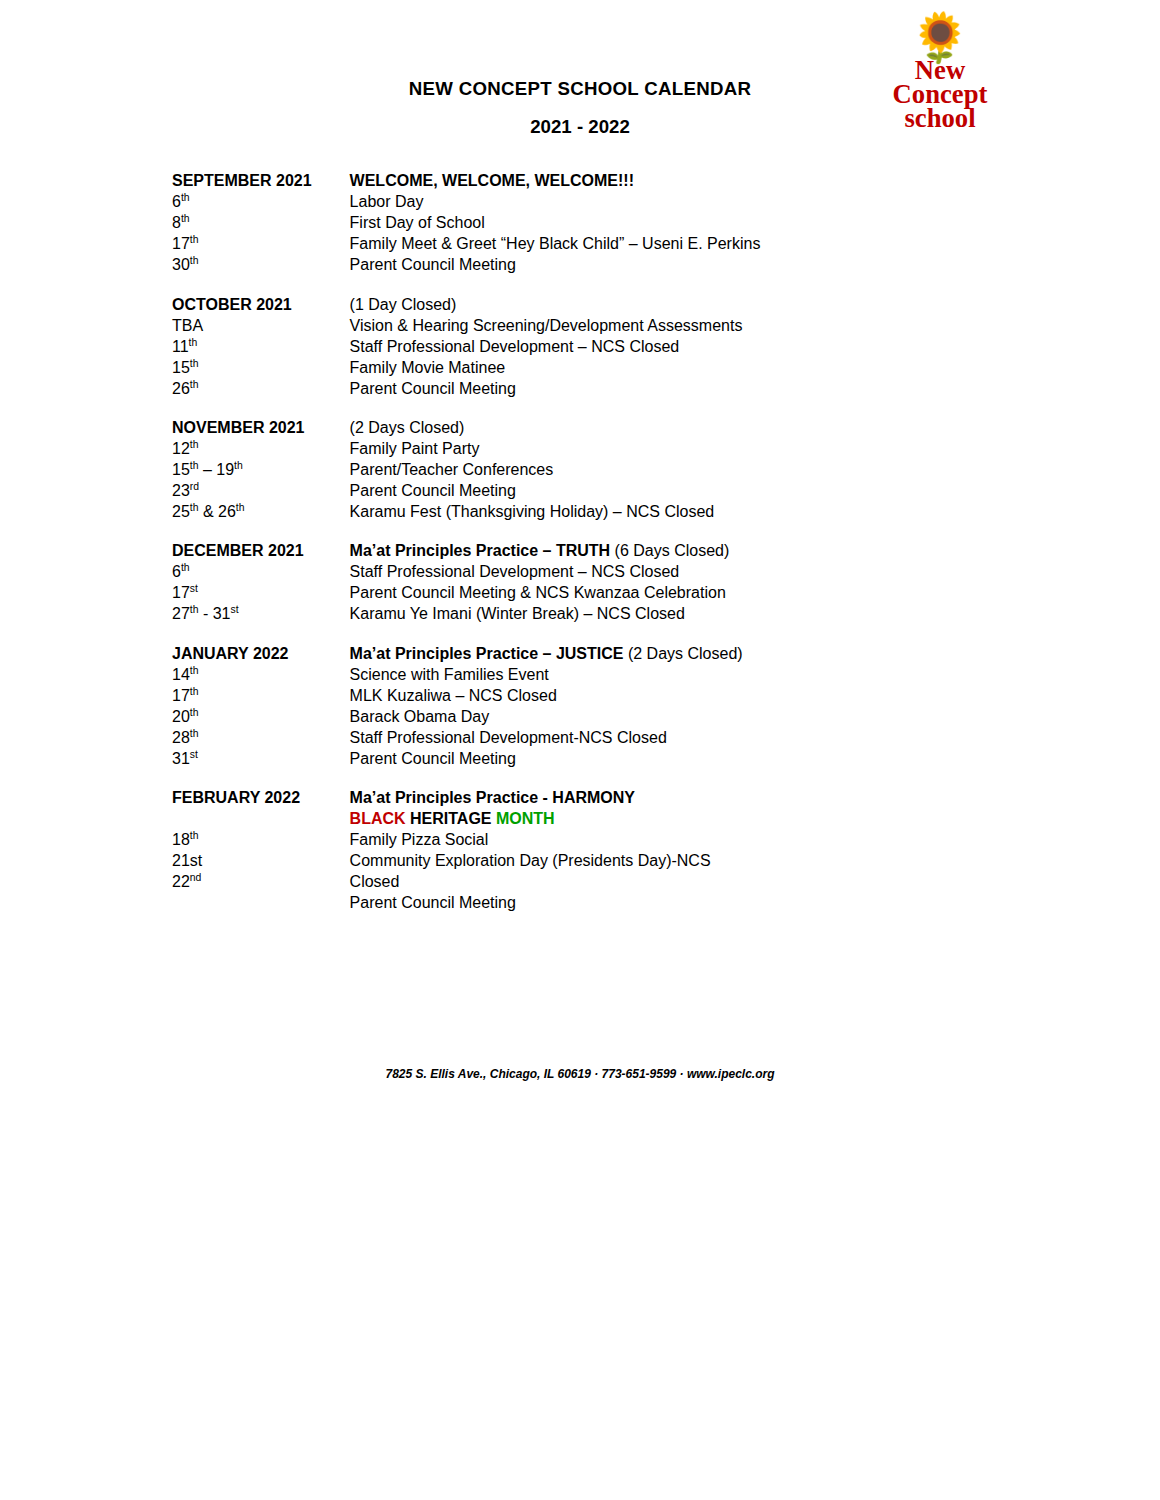🌻
New
Concept school
NEW CONCEPT SCHOOL CALENDAR
2021 - 2022
| SEPTEMBER 2021 | WELCOME, WELCOME, WELCOME!!! |
| 6 th | Labor Day |
| 8 th | First Day of School |
| 17 th | Family Meet & Greet “Hey Black Child” – Useni E. Perkins |
| 30 th | Parent Council Meeting |
| OCTOBER 2021 | (1 Day Closed) |
| TBA | Vision & Hearing Screening/Development Assessments |
| 11 th | Staff Professional Development – NCS Closed |
| 15 th | Family Movie Matinee |
| 26 th | Parent Council Meeting |
| NOVEMBER 2021 | (2 Days Closed) |
| 12 th | Family Paint Party |
| 15 th – 19 th | Parent/Teacher Conferences |
| 23 rd | Parent Council Meeting |
| 25 th & 26 th | Karamu Fest (Thanksgiving Holiday) – NCS Closed |
| DECEMBER 2021 | Ma’at Principles Practice – TRUTH (6 Days Closed) |
| 6 th | Staff Professional Development – NCS Closed |
| 17 st | Parent Council Meeting & NCS Kwanzaa Celebration |
| 27 th - 31 st | Karamu Ye Imani (Winter Break) – NCS Closed |
| JANUARY 2022 | Ma’at Principles Practice – JUSTICE (2 Days Closed) |
| 14 th | Science with Families Event |
| 17 th | MLK Kuzaliwa – NCS Closed |
| 20 th | Barack Obama Day |
| 28 th | Staff Professional Development-NCS Closed |
| 31 st | Parent Council Meeting |
| FEBRUARY 2022 | Ma’at Principles Practice - HARMONY |
| | BLACK HERITAGE MONTH |
| 18 th | Family Pizza Social |
| 21st | Community Exploration Day (Presidents Day)-NCS |
| 22 nd | Closed |
| | Parent Council Meeting |
7825 S. Ellis Ave., Chicago, IL 60619 · 773-651-9599 · www.ipeclc.org